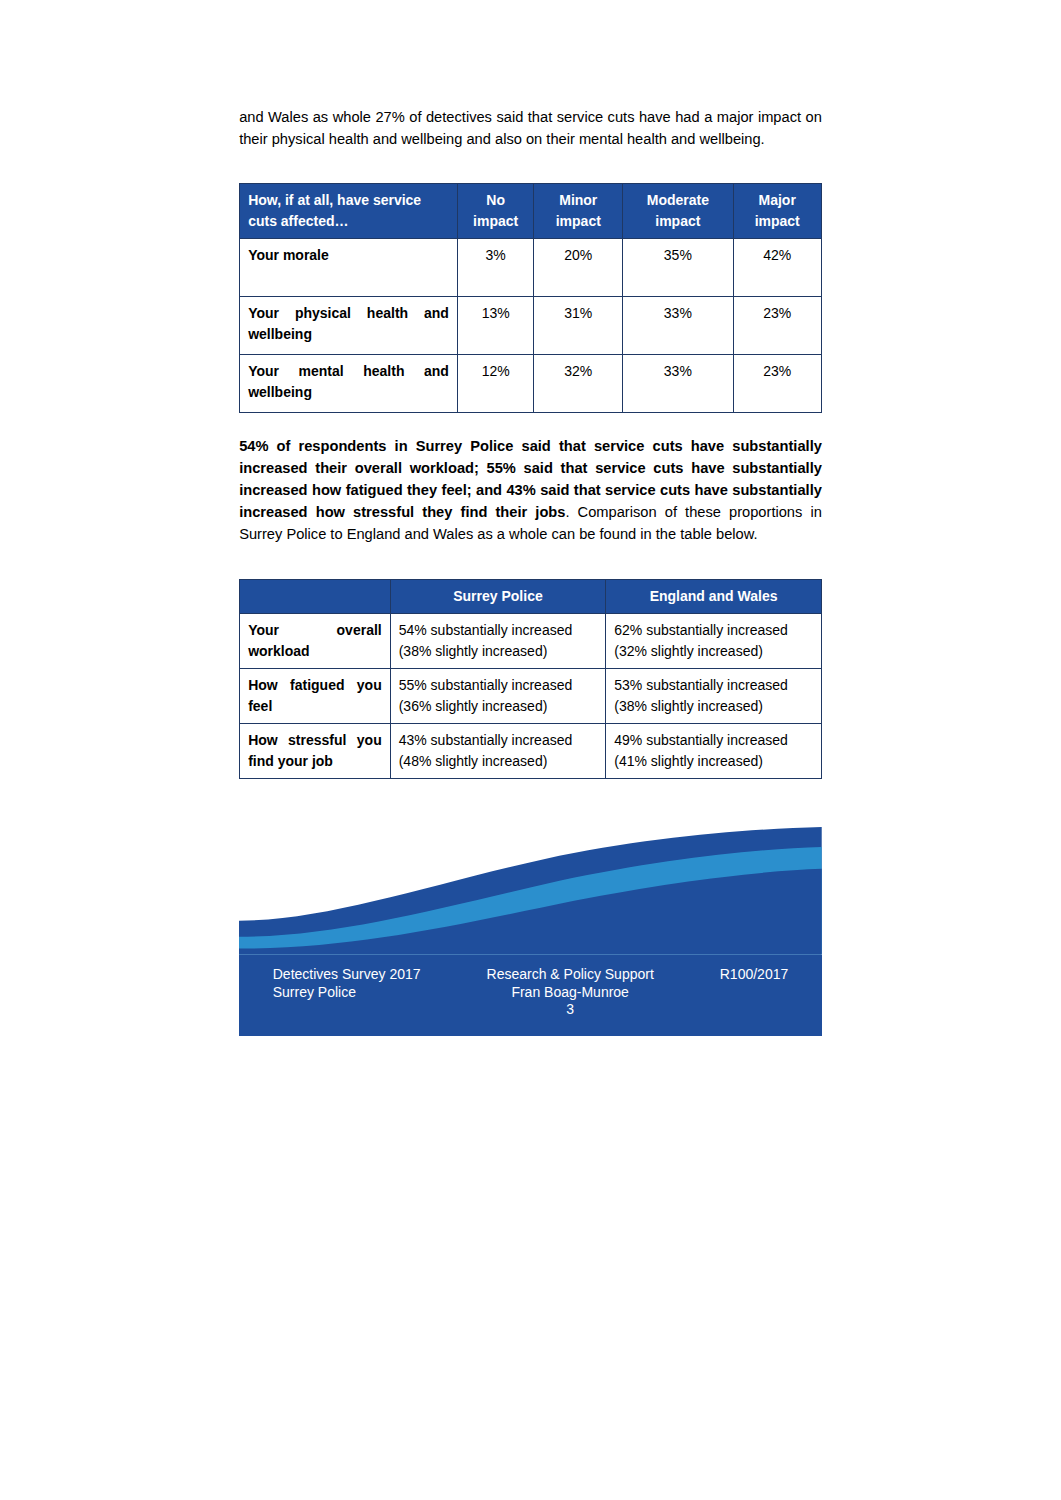and Wales as whole 27% of detectives said that service cuts have had a major impact on their physical health and wellbeing and also on their mental health and wellbeing.
| How, if at all, have service cuts affected… | No impact | Minor impact | Moderate impact | Major impact |
| --- | --- | --- | --- | --- |
| Your morale | 3% | 20% | 35% | 42% |
| Your physical health and wellbeing | 13% | 31% | 33% | 23% |
| Your mental health and wellbeing | 12% | 32% | 33% | 23% |
54% of respondents in Surrey Police said that service cuts have substantially increased their overall workload; 55% said that service cuts have substantially increased how fatigued they feel; and 43% said that service cuts have substantially increased how stressful they find their jobs. Comparison of these proportions in Surrey Police to England and Wales as a whole can be found in the table below.
| | Surrey Police | England and Wales |
| --- | --- | --- |
| Your overall workload | 54% substantially increased (38% slightly increased) | 62% substantially increased (32% slightly increased) |
| How fatigued you feel | 55% substantially increased (36% slightly increased) | 53% substantially increased (38% slightly increased) |
| How stressful you find your job | 43% substantially increased (48% slightly increased) | 49% substantially increased (41% slightly increased) |
Detectives Survey 2017
Surrey Police
Research & Policy Support
Fran Boag-Munroe
3
R100/2017